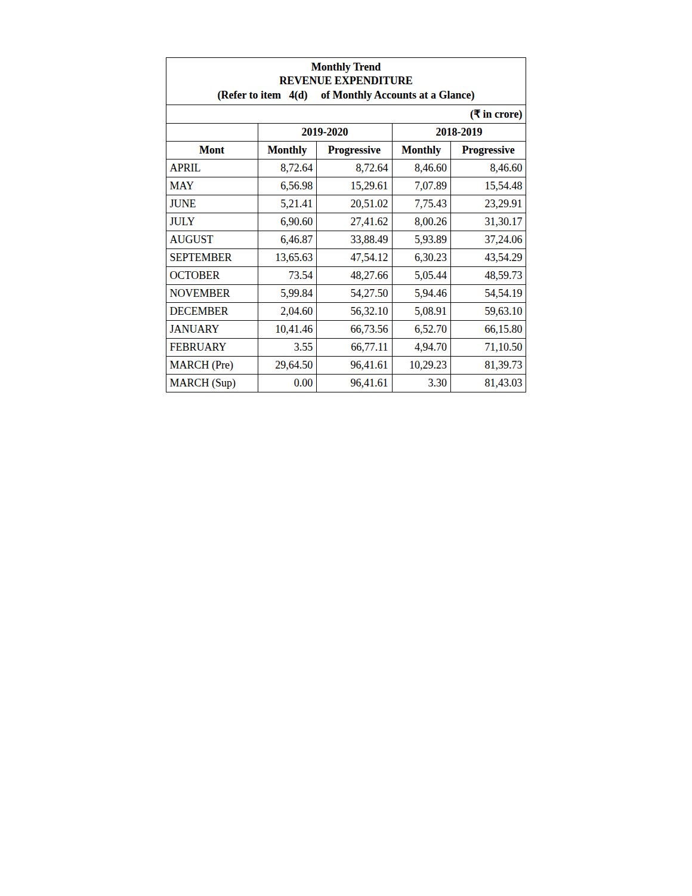| Monthly Trend REVENUE EXPENDITURE (Refer to item 4(d) of Monthly Accounts at a Glance) |
| ( ₹ in crore) |
| | 2019-2020 | 2018-2019 |
| Mont | Monthly | Progressive | Monthly | Progressive |
| APRIL | 8,72.64 | 8,72.64 | 8,46.60 | 8,46.60 |
| MAY | 6,56.98 | 15,29.61 | 7,07.89 | 15,54.48 |
| JUNE | 5,21.41 | 20,51.02 | 7,75.43 | 23,29.91 |
| JULY | 6,90.60 | 27,41.62 | 8,00.26 | 31,30.17 |
| AUGUST | 6,46.87 | 33,88.49 | 5,93.89 | 37,24.06 |
| SEPTEMBER | 13,65.63 | 47,54.12 | 6,30.23 | 43,54.29 |
| OCTOBER | 73.54 | 48,27.66 | 5,05.44 | 48,59.73 |
| NOVEMBER | 5,99.84 | 54,27.50 | 5,94.46 | 54,54.19 |
| DECEMBER | 2,04.60 | 56,32.10 | 5,08.91 | 59,63.10 |
| JANUARY | 10,41.46 | 66,73.56 | 6,52.70 | 66,15.80 |
| FEBRUARY | 3.55 | 66,77.11 | 4,94.70 | 71,10.50 |
| MARCH (Pre) | 29,64.50 | 96,41.61 | 10,29.23 | 81,39.73 |
| MARCH (Sup) | 0.00 | 96,41.61 | 3.30 | 81,43.03 |